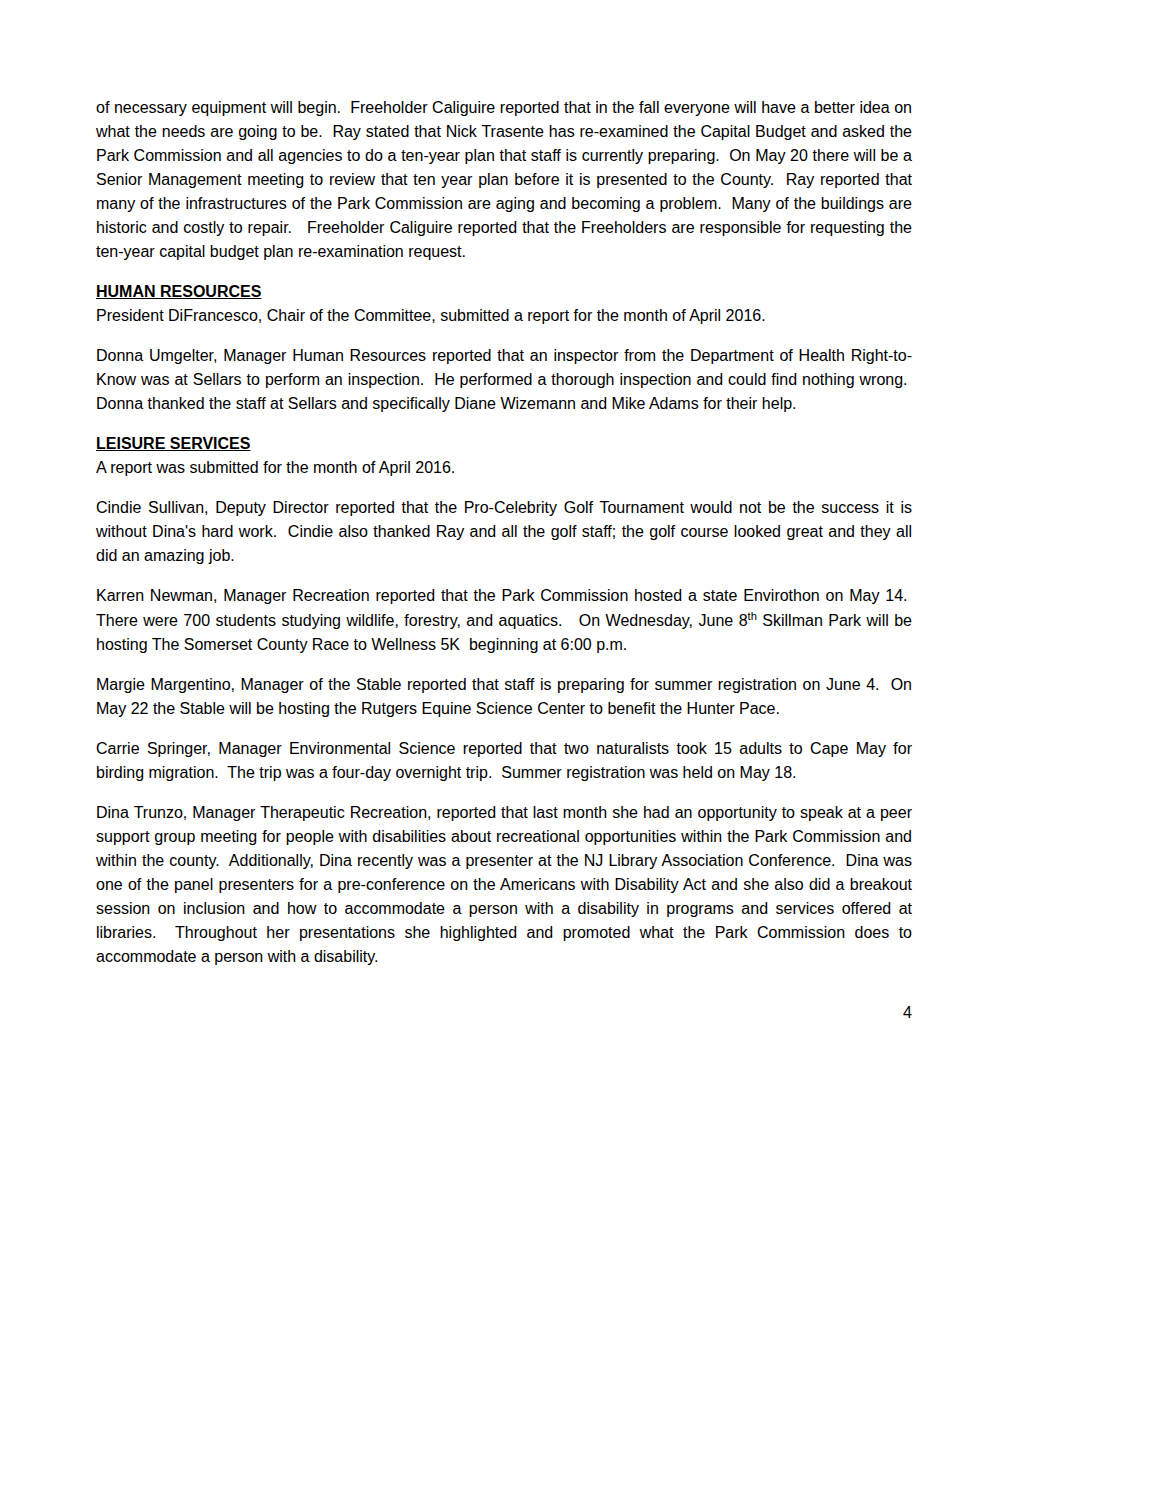of necessary equipment will begin. Freeholder Caliguire reported that in the fall everyone will have a better idea on what the needs are going to be. Ray stated that Nick Trasente has re-examined the Capital Budget and asked the Park Commission and all agencies to do a ten-year plan that staff is currently preparing. On May 20 there will be a Senior Management meeting to review that ten year plan before it is presented to the County. Ray reported that many of the infrastructures of the Park Commission are aging and becoming a problem. Many of the buildings are historic and costly to repair. Freeholder Caliguire reported that the Freeholders are responsible for requesting the ten-year capital budget plan re-examination request.
HUMAN RESOURCES
President DiFrancesco, Chair of the Committee, submitted a report for the month of April 2016.
Donna Umgelter, Manager Human Resources reported that an inspector from the Department of Health Right-to-Know was at Sellars to perform an inspection. He performed a thorough inspection and could find nothing wrong. Donna thanked the staff at Sellars and specifically Diane Wizemann and Mike Adams for their help.
LEISURE SERVICES
A report was submitted for the month of April 2016.
Cindie Sullivan, Deputy Director reported that the Pro-Celebrity Golf Tournament would not be the success it is without Dina's hard work. Cindie also thanked Ray and all the golf staff; the golf course looked great and they all did an amazing job.
Karren Newman, Manager Recreation reported that the Park Commission hosted a state Envirothon on May 14. There were 700 students studying wildlife, forestry, and aquatics. On Wednesday, June 8th Skillman Park will be hosting The Somerset County Race to Wellness 5K beginning at 6:00 p.m.
Margie Margentino, Manager of the Stable reported that staff is preparing for summer registration on June 4. On May 22 the Stable will be hosting the Rutgers Equine Science Center to benefit the Hunter Pace.
Carrie Springer, Manager Environmental Science reported that two naturalists took 15 adults to Cape May for birding migration. The trip was a four-day overnight trip. Summer registration was held on May 18.
Dina Trunzo, Manager Therapeutic Recreation, reported that last month she had an opportunity to speak at a peer support group meeting for people with disabilities about recreational opportunities within the Park Commission and within the county. Additionally, Dina recently was a presenter at the NJ Library Association Conference. Dina was one of the panel presenters for a pre-conference on the Americans with Disability Act and she also did a breakout session on inclusion and how to accommodate a person with a disability in programs and services offered at libraries. Throughout her presentations she highlighted and promoted what the Park Commission does to accommodate a person with a disability.
4